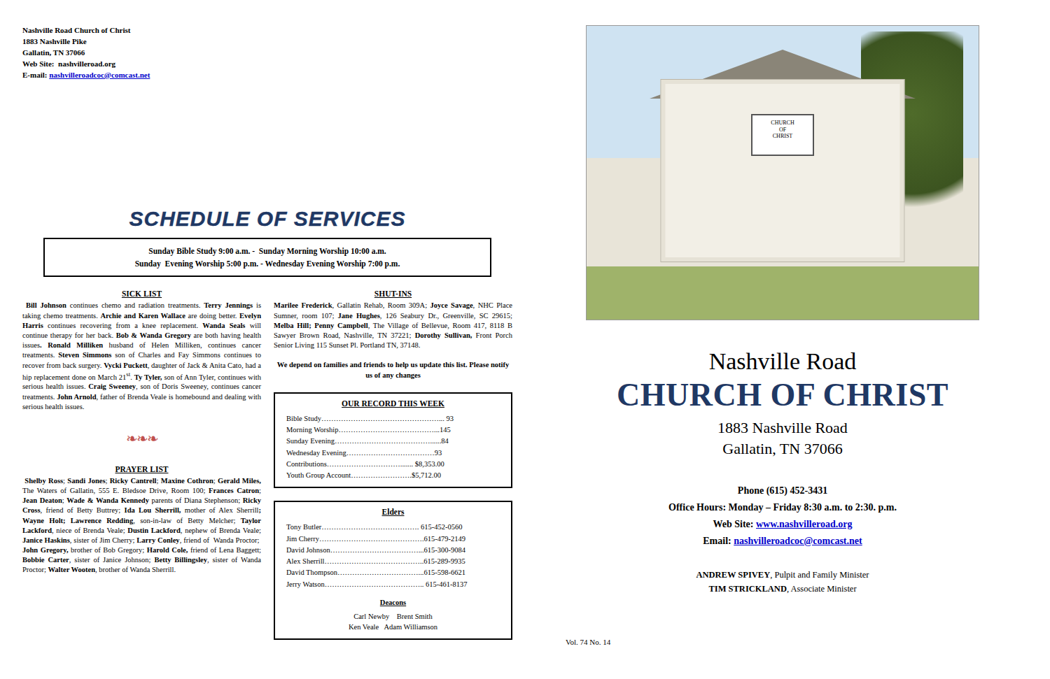Nashville Road Church of Christ
1883 Nashville Pike
Gallatin, TN 37066
Web Site: nashvilleroad.org
E-mail: nashvilleroadcoc@comcast.net
SCHEDULE OF SERVICES
Sunday Bible Study 9:00 a.m. - Sunday Morning Worship 10:00 a.m.
Sunday Evening Worship 5:00 p.m. - Wednesday Evening Worship 7:00 p.m.
SICK LIST
Bill Johnson continues chemo and radiation treatments. Terry Jennings is taking chemo treatments. Archie and Karen Wallace are doing better. Evelyn Harris continues recovering from a knee replacement. Wanda Seals will continue therapy for her back. Bob & Wanda Gregory are both having health issues. Ronald Milliken husband of Helen Milliken, continues cancer treatments. Steven Simmons son of Charles and Fay Simmons continues to recover from back surgery. Vycki Puckett, daughter of Jack & Anita Cato, had a hip replacement done on March 21st. Ty Tyler, son of Ann Tyler, continues with serious health issues. Craig Sweeney, son of Doris Sweeney, continues cancer treatments. John Arnold, father of Brenda Veale is homebound and dealing with serious health issues.
❧❧❧
PRAYER LIST
Shelby Ross; Sandi Jones; Ricky Cantrell; Maxine Cothron; Gerald Miles, The Waters of Gallatin, 555 E. Bledsoe Drive, Room 100; Frances Catron; Jean Deaton; Wade & Wanda Kennedy parents of Diana Stephenson; Ricky Cross, friend of Betty Buttrey; Ida Lou Sherrill, mother of Alex Sherrill; Wayne Holt; Lawrence Redding, son-in-law of Betty Melcher; Taylor Lackford, niece of Brenda Veale; Dustin Lackford, nephew of Brenda Veale; Janice Haskins, sister of Jim Cherry; Larry Conley, friend of Wanda Proctor; John Gregory, brother of Bob Gregory; Harold Cole, friend of Lena Baggett; Bobbie Carter, sister of Janice Johnson; Betty Billingsley, sister of Wanda Proctor; Walter Wooten, brother of Wanda Sherrill.
SHUT-INS
Marilee Frederick, Gallatin Rehab, Room 309A; Joyce Savage, NHC Place Sumner, room 107; Jane Hughes, 126 Seabury Dr., Greenville, SC 29615; Melba Hill; Penny Campbell, The Village of Bellevue, Room 417, 8118 B Sawyer Brown Road, Nashville, TN 37221; Dorothy Sullivan, Front Porch Senior Living 115 Sunset Pl. Portland TN, 37148.
We depend on families and friends to help us update this list. Please notify us of any changes
OUR RECORD THIS WEEK
Bible Study…………………………………………... 93
Morning Worship…………………………………...145
Sunday Evening…………………………………......84
Wednesday Evening………………………………93
Contributions…………………………....... $8,353.00
Youth Group Account…………………….$5,712.00
Elders
Tony Butler…………………………………. 615-452-0560
Jim Cherry…………………………………….615-479-2149
David Johnson………………………………...615-300-9084
Alex Sherrill…………………………………..615-289-9935
David Thompson……………………………...615-598-6621
Jerry Watson………………………………….. 615-461-8137
Deacons
Carl Newby Brent Smith
Ken Veale Adam Williamson
CHURCH
OF
CHRIST
Nashville Road
CHURCH OF CHRIST
1883 Nashville Road
Gallatin, TN 37066
Phone (615) 452-3431
Office Hours: Monday – Friday 8:30 a.m. to 2:30. p.m.
Web Site: www.nashvilleroad.org
Email: nashvilleroadcoc@comcast.net
ANDREW SPIVEY, Pulpit and Family Minister
TIM STRICKLAND, Associate Minister
Vol. 74 No. 14